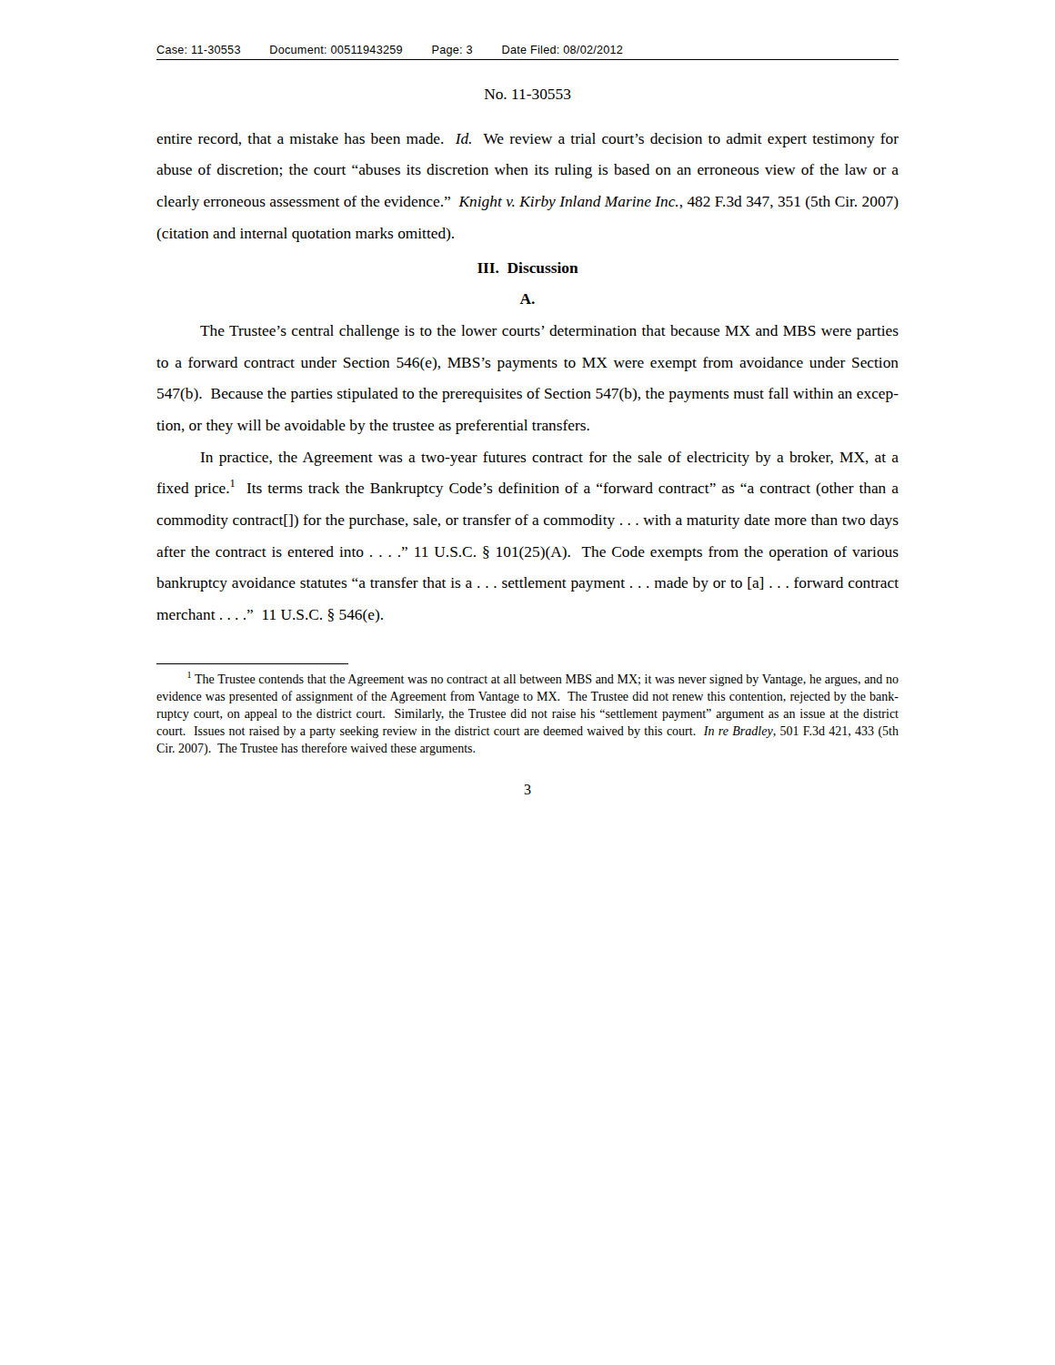Case: 11-30553 Document: 00511943259 Page: 3 Date Filed: 08/02/2012
No. 11-30553
entire record, that a mistake has been made. Id. We review a trial court’s decision to admit expert testimony for abuse of discretion; the court “abuses its discretion when its ruling is based on an erroneous view of the law or a clearly erroneous assessment of the evidence.” Knight v. Kirby Inland Marine Inc., 482 F.3d 347, 351 (5th Cir. 2007) (citation and internal quotation marks omitted).
III. Discussion
A.
The Trustee’s central challenge is to the lower courts’ determination that because MX and MBS were parties to a forward contract under Section 546(e), MBS’s payments to MX were exempt from avoidance under Section 547(b). Because the parties stipulated to the prerequisites of Section 547(b), the payments must fall within an exception, or they will be avoidable by the trustee as preferential transfers.
In practice, the Agreement was a two-year futures contract for the sale of electricity by a broker, MX, at a fixed price.1 Its terms track the Bankruptcy Code’s definition of a “forward contract” as “a contract (other than a commodity contract[]) for the purchase, sale, or transfer of a commodity . . . with a maturity date more than two days after the contract is entered into . . . .” 11 U.S.C. § 101(25)(A). The Code exempts from the operation of various bankruptcy avoidance statutes “a transfer that is a . . . settlement payment . . . made by or to [a] . . . forward contract merchant . . . .” 11 U.S.C. § 546(e).
1 The Trustee contends that the Agreement was no contract at all between MBS and MX; it was never signed by Vantage, he argues, and no evidence was presented of assignment of the Agreement from Vantage to MX. The Trustee did not renew this contention, rejected by the bankruptcy court, on appeal to the district court. Similarly, the Trustee did not raise his “settlement payment” argument as an issue at the district court. Issues not raised by a party seeking review in the district court are deemed waived by this court. In re Bradley, 501 F.3d 421, 433 (5th Cir. 2007). The Trustee has therefore waived these arguments.
3